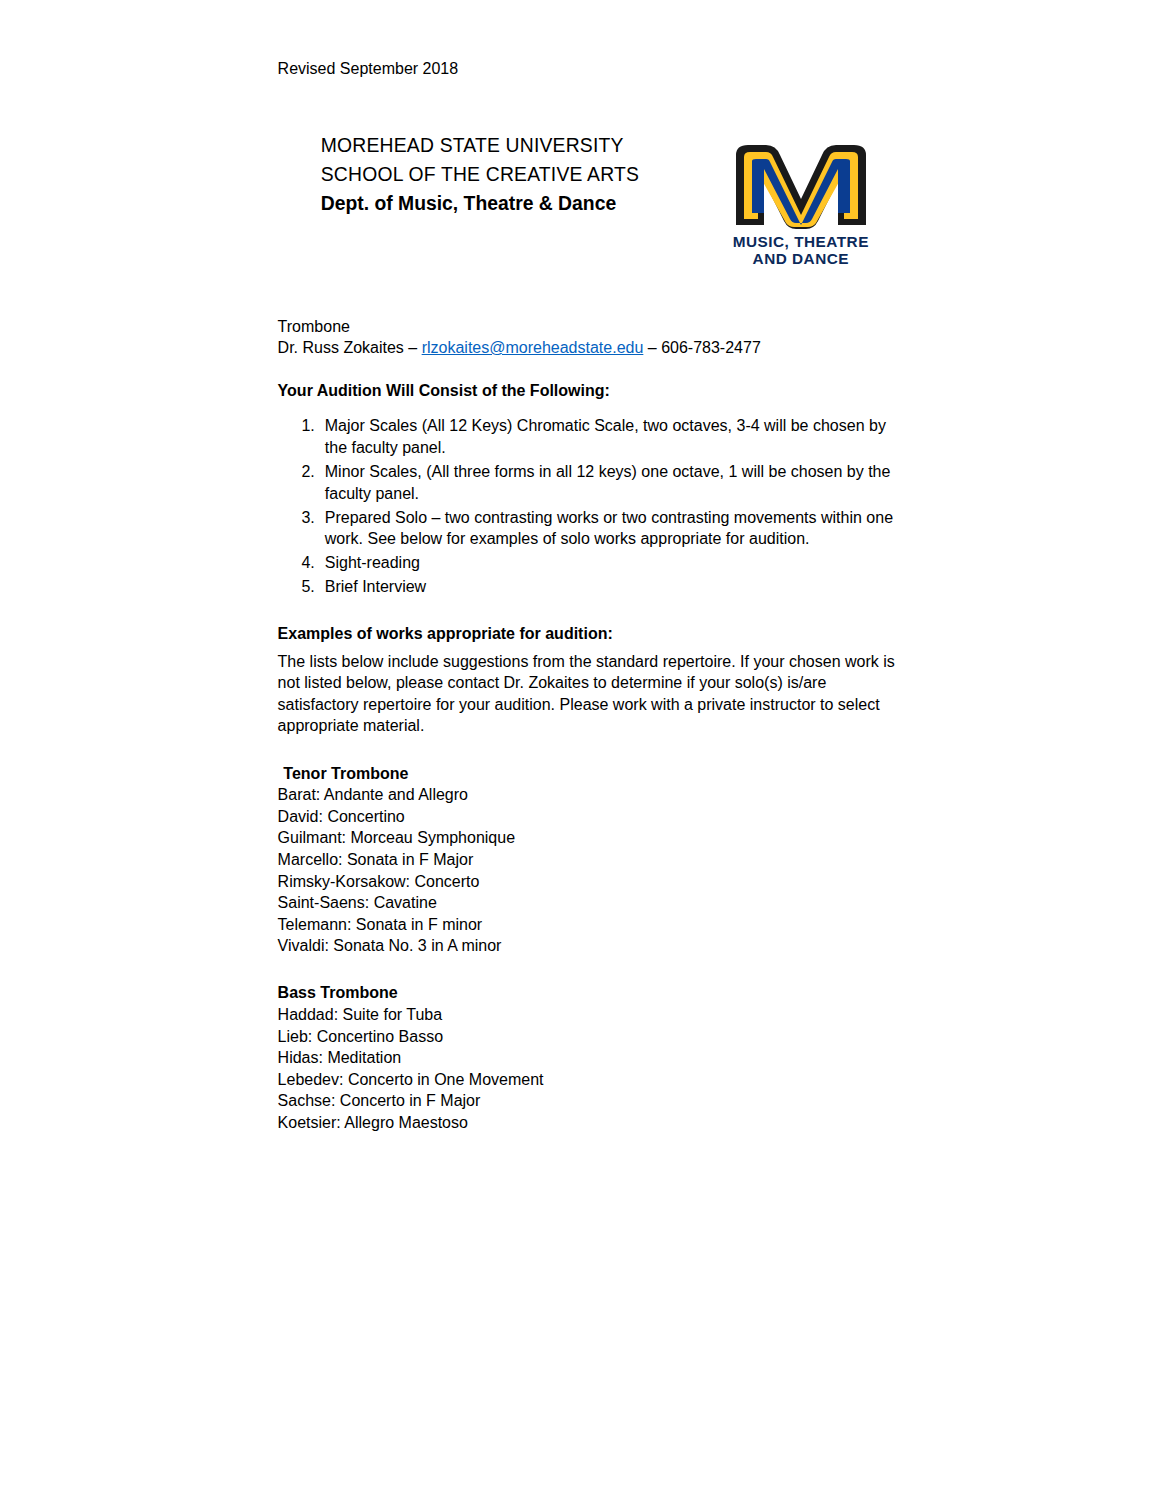Revised September 2018
MOREHEAD STATE UNIVERSITY
SCHOOL OF THE CREATIVE ARTS
Dept. of Music, Theatre & Dance
MUSIC, THEATRE
AND DANCE
Trombone
Dr. Russ Zokaites – rlzokaites@moreheadstate.edu – 606-783-2477
Your Audition Will Consist of the Following:
Major Scales (All 12 Keys) Chromatic Scale, two octaves, 3-4 will be chosen by the faculty panel.
Minor Scales, (All three forms in all 12 keys) one octave, 1 will be chosen by the faculty panel.
Prepared Solo – two contrasting works or two contrasting movements within one work. See below for examples of solo works appropriate for audition.
Sight-reading
Brief Interview
Examples of works appropriate for audition:
The lists below include suggestions from the standard repertoire. If your chosen work is not listed below, please contact Dr. Zokaites to determine if your solo(s) is/are satisfactory repertoire for your audition. Please work with a private instructor to select appropriate material.
Tenor Trombone
Barat: Andante and Allegro
David: Concertino
Guilmant: Morceau Symphonique
Marcello: Sonata in F Major
Rimsky-Korsakow: Concerto
Saint-Saens: Cavatine
Telemann: Sonata in F minor
Vivaldi: Sonata No. 3 in A minor
Bass Trombone
Haddad: Suite for Tuba
Lieb: Concertino Basso
Hidas: Meditation
Lebedev: Concerto in One Movement
Sachse: Concerto in F Major
Koetsier: Allegro Maestoso